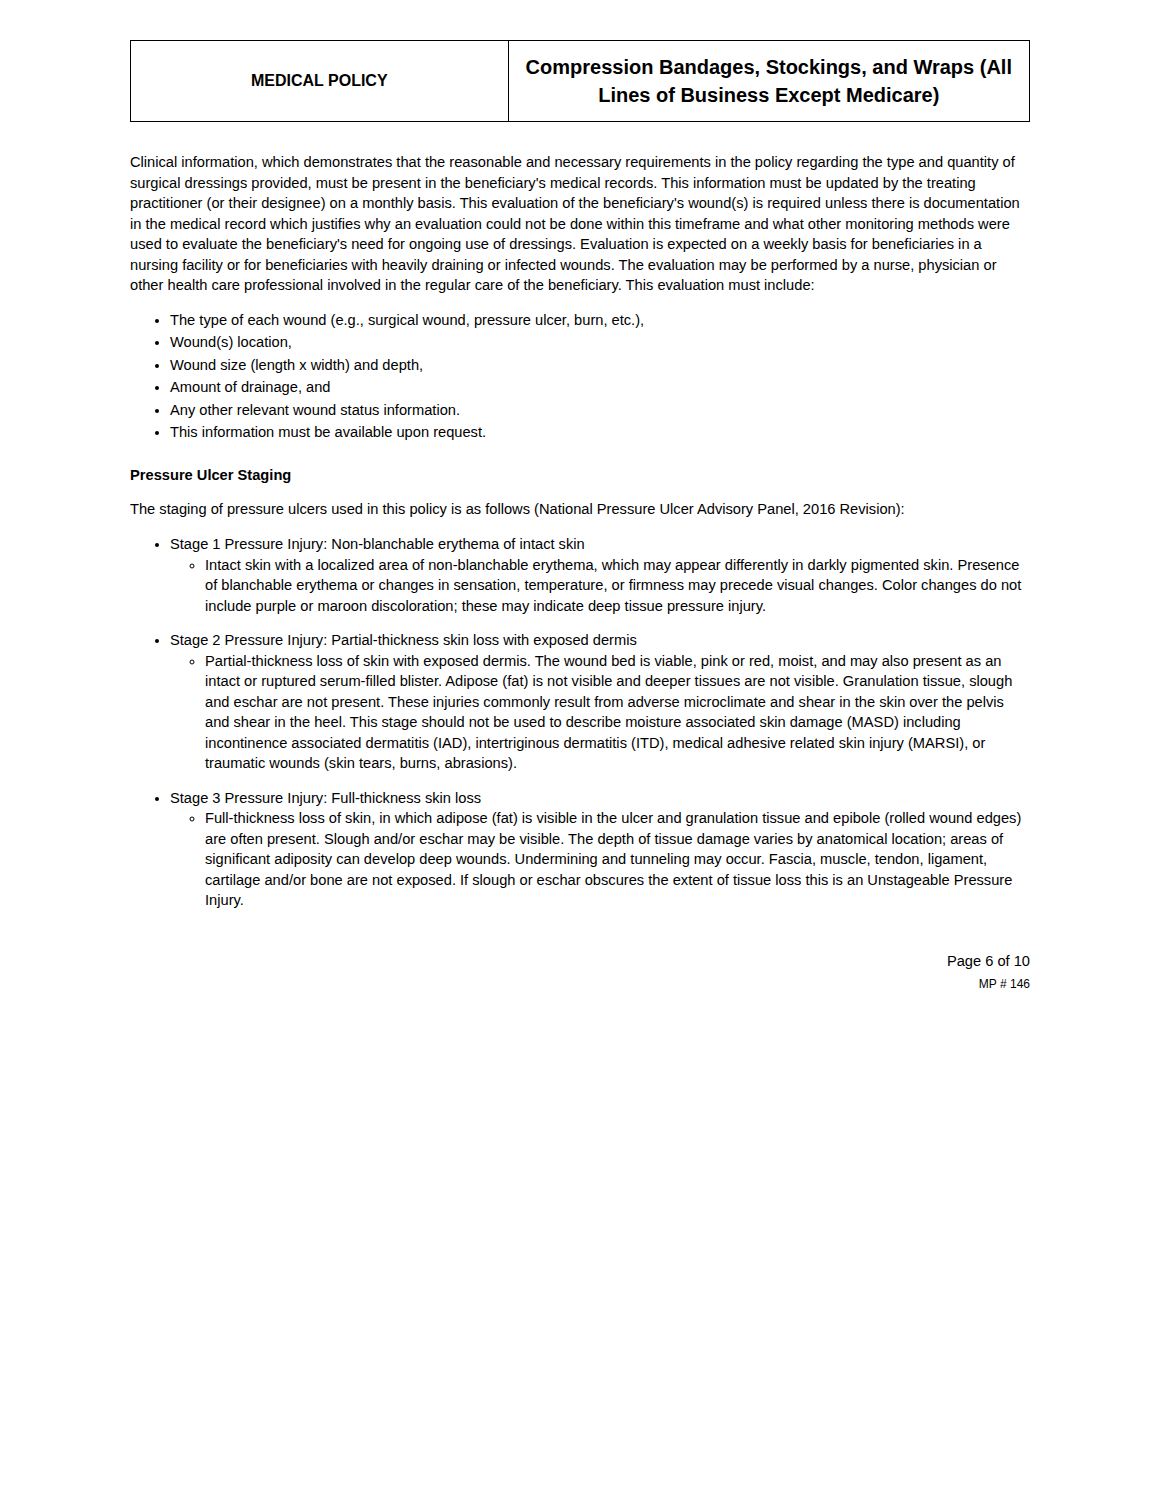| MEDICAL POLICY | Compression Bandages, Stockings, and Wraps (All Lines of Business Except Medicare) |
Clinical information, which demonstrates that the reasonable and necessary requirements in the policy regarding the type and quantity of surgical dressings provided, must be present in the beneficiary's medical records. This information must be updated by the treating practitioner (or their designee) on a monthly basis. This evaluation of the beneficiary's wound(s) is required unless there is documentation in the medical record which justifies why an evaluation could not be done within this timeframe and what other monitoring methods were used to evaluate the beneficiary's need for ongoing use of dressings. Evaluation is expected on a weekly basis for beneficiaries in a nursing facility or for beneficiaries with heavily draining or infected wounds. The evaluation may be performed by a nurse, physician or other health care professional involved in the regular care of the beneficiary. This evaluation must include:
The type of each wound (e.g., surgical wound, pressure ulcer, burn, etc.),
Wound(s) location,
Wound size (length x width) and depth,
Amount of drainage, and
Any other relevant wound status information.
This information must be available upon request.
Pressure Ulcer Staging
The staging of pressure ulcers used in this policy is as follows (National Pressure Ulcer Advisory Panel, 2016 Revision):
Stage 1 Pressure Injury: Non-blanchable erythema of intact skin
Intact skin with a localized area of non-blanchable erythema, which may appear differently in darkly pigmented skin. Presence of blanchable erythema or changes in sensation, temperature, or firmness may precede visual changes. Color changes do not include purple or maroon discoloration; these may indicate deep tissue pressure injury.
Stage 2 Pressure Injury: Partial-thickness skin loss with exposed dermis
Partial-thickness loss of skin with exposed dermis. The wound bed is viable, pink or red, moist, and may also present as an intact or ruptured serum-filled blister. Adipose (fat) is not visible and deeper tissues are not visible. Granulation tissue, slough and eschar are not present. These injuries commonly result from adverse microclimate and shear in the skin over the pelvis and shear in the heel. This stage should not be used to describe moisture associated skin damage (MASD) including incontinence associated dermatitis (IAD), intertriginous dermatitis (ITD), medical adhesive related skin injury (MARSI), or traumatic wounds (skin tears, burns, abrasions).
Stage 3 Pressure Injury: Full-thickness skin loss
Full-thickness loss of skin, in which adipose (fat) is visible in the ulcer and granulation tissue and epibole (rolled wound edges) are often present. Slough and/or eschar may be visible. The depth of tissue damage varies by anatomical location; areas of significant adiposity can develop deep wounds. Undermining and tunneling may occur. Fascia, muscle, tendon, ligament, cartilage and/or bone are not exposed. If slough or eschar obscures the extent of tissue loss this is an Unstageable Pressure Injury.
Page 6 of 10
MP # 146